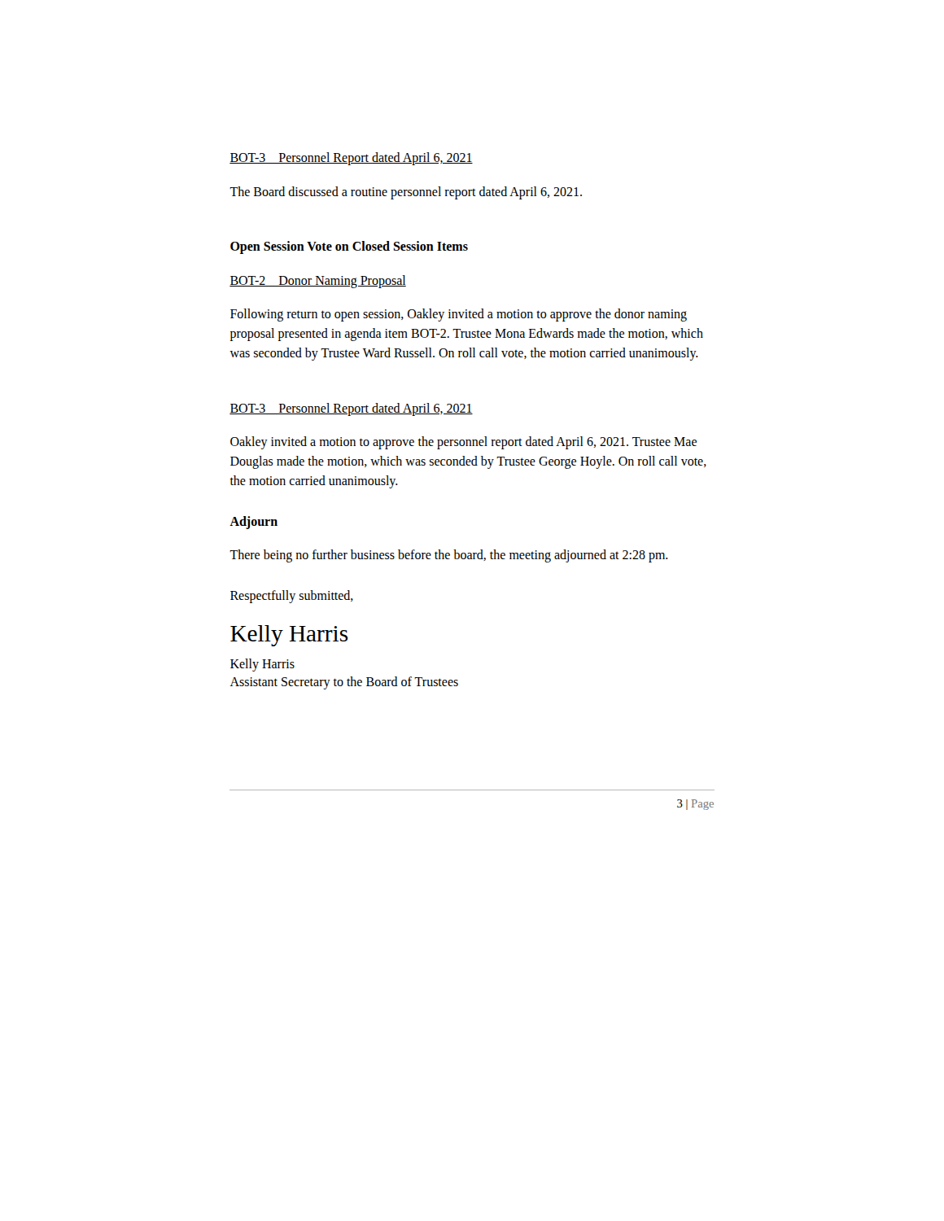BOT-3 Personnel Report dated April 6, 2021
The Board discussed a routine personnel report dated April 6, 2021.
Open Session Vote on Closed Session Items
BOT-2 Donor Naming Proposal
Following return to open session, Oakley invited a motion to approve the donor naming proposal presented in agenda item BOT-2. Trustee Mona Edwards made the motion, which was seconded by Trustee Ward Russell. On roll call vote, the motion carried unanimously.
BOT-3 Personnel Report dated April 6, 2021
Oakley invited a motion to approve the personnel report dated April 6, 2021. Trustee Mae Douglas made the motion, which was seconded by Trustee George Hoyle. On roll call vote, the motion carried unanimously.
Adjourn
There being no further business before the board, the meeting adjourned at 2:28 pm.
Respectfully submitted,
Kelly Harris
Kelly Harris
Assistant Secretary to the Board of Trustees
3 | Page